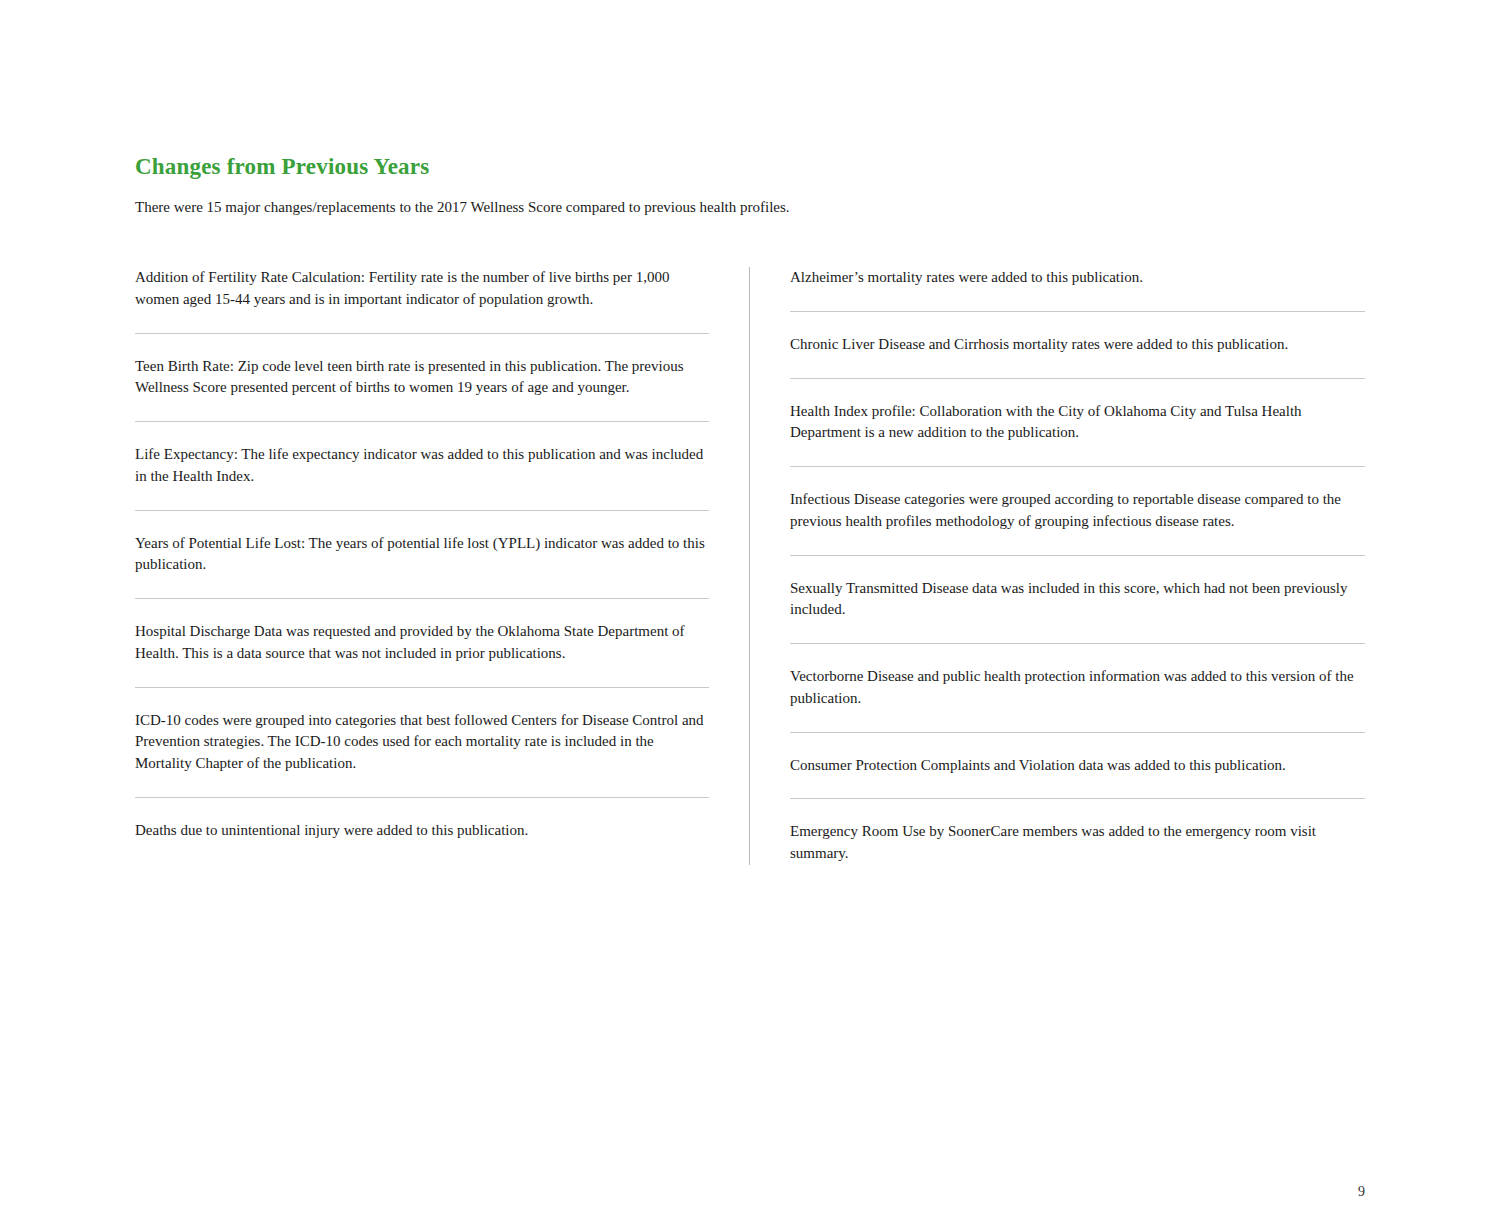Changes from Previous Years
There were 15 major changes/replacements to the 2017 Wellness Score compared to previous health profiles.
Addition of Fertility Rate Calculation: Fertility rate is the number of live births per 1,000 women aged 15-44 years and is in important indicator of population growth.
Teen Birth Rate: Zip code level teen birth rate is presented in this publication. The previous Wellness Score presented percent of births to women 19 years of age and younger.
Life Expectancy: The life expectancy indicator was added to this publication and was included in the Health Index.
Years of Potential Life Lost: The years of potential life lost (YPLL) indicator was added to this publication.
Hospital Discharge Data was requested and provided by the Oklahoma State Department of Health. This is a data source that was not included in prior publications.
ICD-10 codes were grouped into categories that best followed Centers for Disease Control and Prevention strategies. The ICD-10 codes used for each mortality rate is included in the Mortality Chapter of the publication.
Deaths due to unintentional injury were added to this publication.
Alzheimer’s mortality rates were added to this publication.
Chronic Liver Disease and Cirrhosis mortality rates were added to this publication.
Health Index profile: Collaboration with the City of Oklahoma City and Tulsa Health Department is a new addition to the publication.
Infectious Disease categories were grouped according to reportable disease compared to the previous health profiles methodology of grouping infectious disease rates.
Sexually Transmitted Disease data was included in this score, which had not been previously included.
Vectorborne Disease and public health protection information was added to this version of the publication.
Consumer Protection Complaints and Violation data was added to this publication.
Emergency Room Use by SoonerCare members was added to the emergency room visit summary.
9